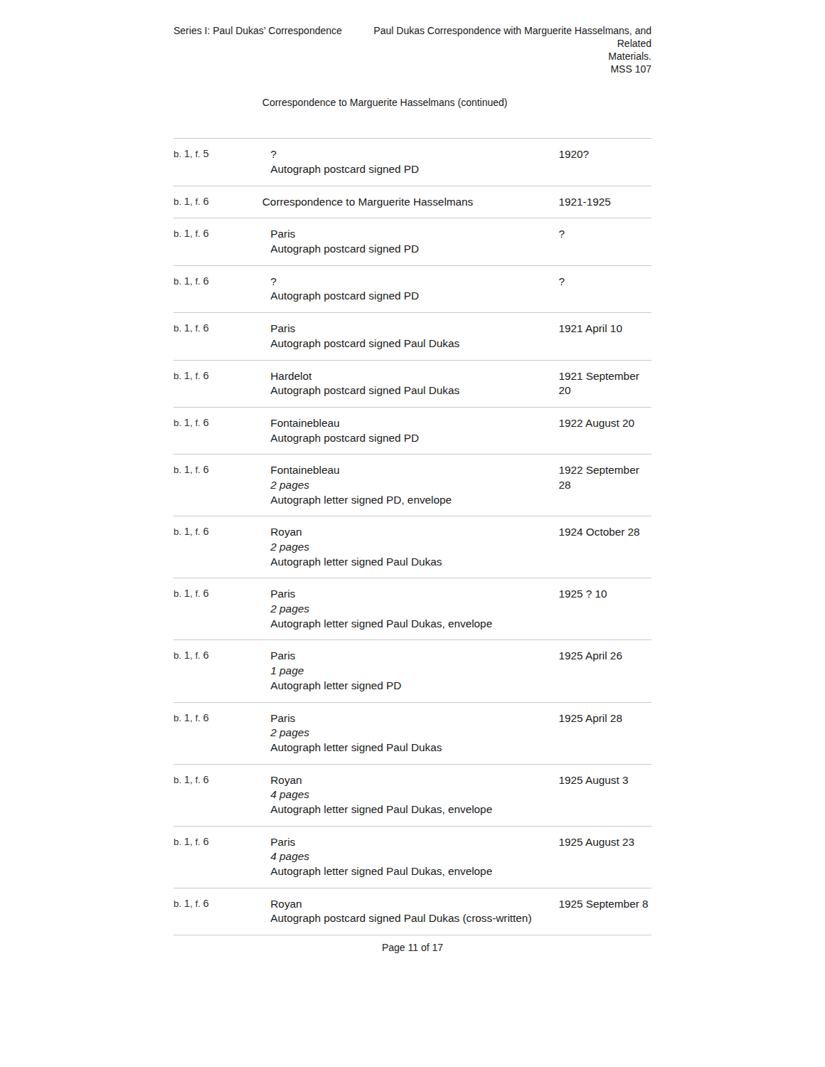Series I: Paul Dukas’ Correspondence
Paul Dukas Correspondence with Marguerite Hasselmans, and Related
Materials.
MSS 107
Correspondence to Marguerite Hasselmans (continued)
| b. 1 , f. 5 | ? Autograph postcard signed PD | 1920? |
| b. 1 , f. 6 | Correspondence to Marguerite Hasselmans | 1921-1925 |
| b. 1 , f. 6 | Paris Autograph postcard signed PD | ? |
| b. 1 , f. 6 | ? Autograph postcard signed PD | ? |
| b. 1 , f. 6 | Paris Autograph postcard signed Paul Dukas | 1921 April 10 |
| b. 1 , f. 6 | Hardelot Autograph postcard signed Paul Dukas | 1921 September 20 |
| b. 1 , f. 6 | Fontainebleau Autograph postcard signed PD | 1922 August 20 |
| b. 1 , f. 6 | Fontainebleau 2 pages Autograph letter signed PD, envelope | 1922 September 28 |
| b. 1 , f. 6 | Royan 2 pages Autograph letter signed Paul Dukas | 1924 October 28 |
| b. 1 , f. 6 | Paris 2 pages Autograph letter signed Paul Dukas, envelope | 1925 ? 10 |
| b. 1 , f. 6 | Paris 1 page Autograph letter signed PD | 1925 April 26 |
| b. 1 , f. 6 | Paris 2 pages Autograph letter signed Paul Dukas | 1925 April 28 |
| b. 1 , f. 6 | Royan 4 pages Autograph letter signed Paul Dukas, envelope | 1925 August 3 |
| b. 1 , f. 6 | Paris 4 pages Autograph letter signed Paul Dukas, envelope | 1925 August 23 |
| b. 1 , f. 6 | Royan Autograph postcard signed Paul Dukas (cross-written) | 1925 September 8 |
Page 11 of 17